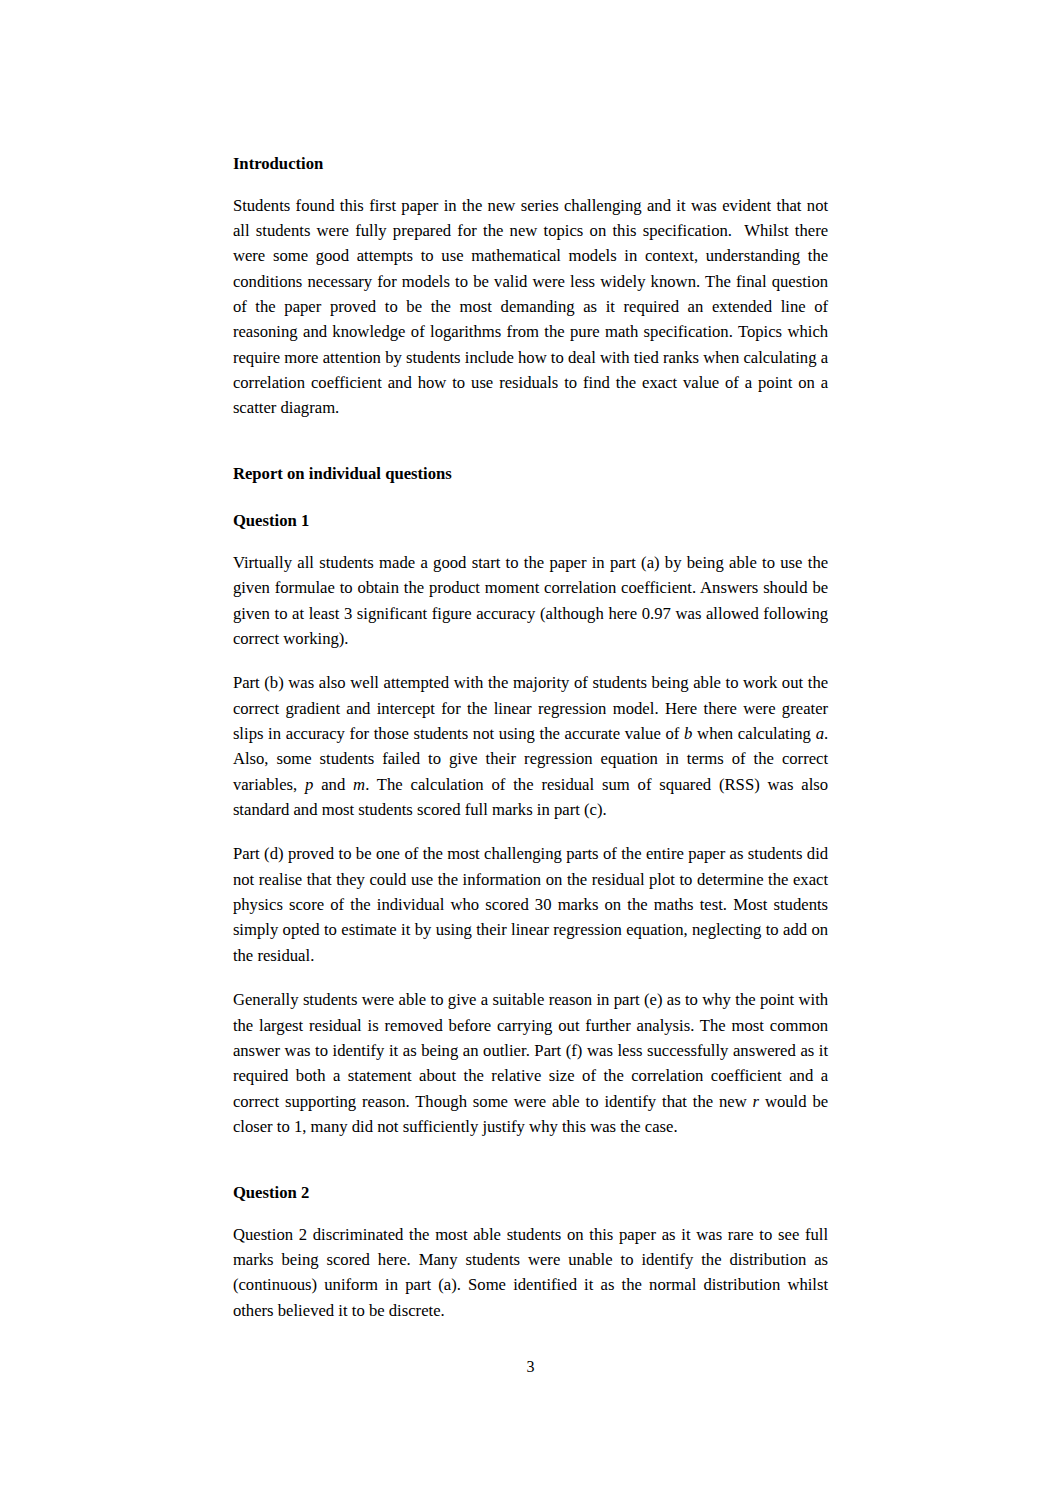Introduction
Students found this first paper in the new series challenging and it was evident that not all students were fully prepared for the new topics on this specification. Whilst there were some good attempts to use mathematical models in context, understanding the conditions necessary for models to be valid were less widely known. The final question of the paper proved to be the most demanding as it required an extended line of reasoning and knowledge of logarithms from the pure math specification. Topics which require more attention by students include how to deal with tied ranks when calculating a correlation coefficient and how to use residuals to find the exact value of a point on a scatter diagram.
Report on individual questions
Question 1
Virtually all students made a good start to the paper in part (a) by being able to use the given formulae to obtain the product moment correlation coefficient. Answers should be given to at least 3 significant figure accuracy (although here 0.97 was allowed following correct working).
Part (b) was also well attempted with the majority of students being able to work out the correct gradient and intercept for the linear regression model. Here there were greater slips in accuracy for those students not using the accurate value of b when calculating a. Also, some students failed to give their regression equation in terms of the correct variables, p and m. The calculation of the residual sum of squared (RSS) was also standard and most students scored full marks in part (c).
Part (d) proved to be one of the most challenging parts of the entire paper as students did not realise that they could use the information on the residual plot to determine the exact physics score of the individual who scored 30 marks on the maths test. Most students simply opted to estimate it by using their linear regression equation, neglecting to add on the residual.
Generally students were able to give a suitable reason in part (e) as to why the point with the largest residual is removed before carrying out further analysis. The most common answer was to identify it as being an outlier. Part (f) was less successfully answered as it required both a statement about the relative size of the correlation coefficient and a correct supporting reason. Though some were able to identify that the new r would be closer to 1, many did not sufficiently justify why this was the case.
Question 2
Question 2 discriminated the most able students on this paper as it was rare to see full marks being scored here. Many students were unable to identify the distribution as (continuous) uniform in part (a). Some identified it as the normal distribution whilst others believed it to be discrete.
3